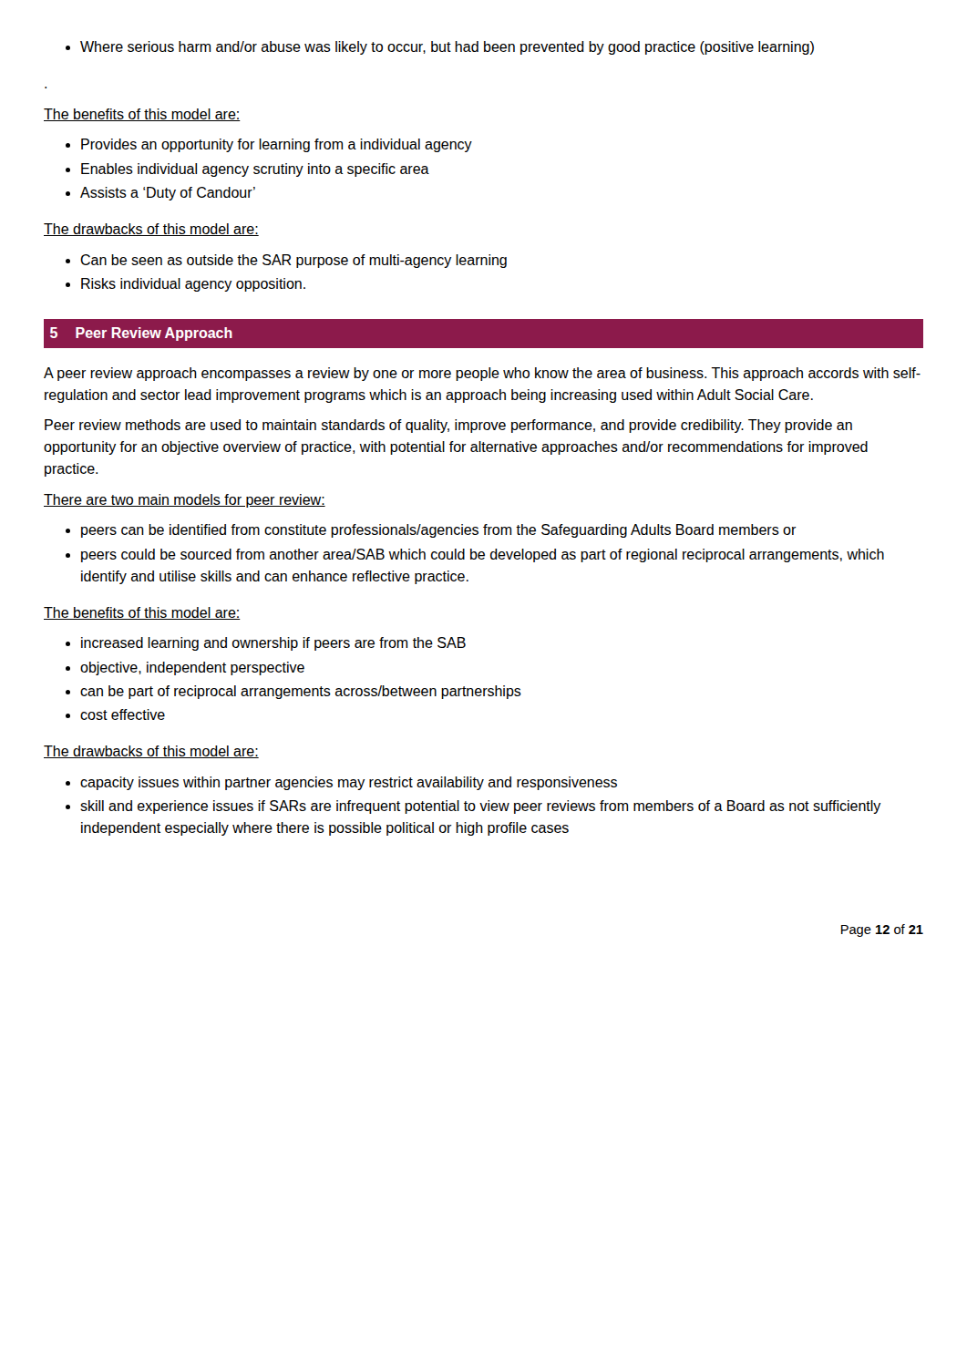Where serious harm and/or abuse was likely to occur, but had been prevented by good practice (positive learning)
.
The benefits of this model are:
Provides an opportunity for learning from a individual agency
Enables individual agency scrutiny into a specific area
Assists a ‘Duty of Candour’
The drawbacks of this model are:
Can be seen as outside the SAR purpose of multi-agency learning
Risks individual agency opposition.
5 Peer Review Approach
A peer review approach encompasses a review by one or more people who know the area of business. This approach accords with self-regulation and sector lead improvement programs which is an approach being increasing used within Adult Social Care.
Peer review methods are used to maintain standards of quality, improve performance, and provide credibility. They provide an opportunity for an objective overview of practice, with potential for alternative approaches and/or recommendations for improved practice.
There are two main models for peer review:
peers can be identified from constitute professionals/agencies from the Safeguarding Adults Board members or
peers could be sourced from another area/SAB which could be developed as part of regional reciprocal arrangements, which identify and utilise skills and can enhance reflective practice.
The benefits of this model are:
increased learning and ownership if peers are from the SAB
objective, independent perspective
can be part of reciprocal arrangements across/between partnerships
cost effective
The drawbacks of this model are:
capacity issues within partner agencies may restrict availability and responsiveness
skill and experience issues if SARs are infrequent potential to view peer reviews from members of a Board as not sufficiently independent especially where there is possible political or high profile cases
Page 12 of 21